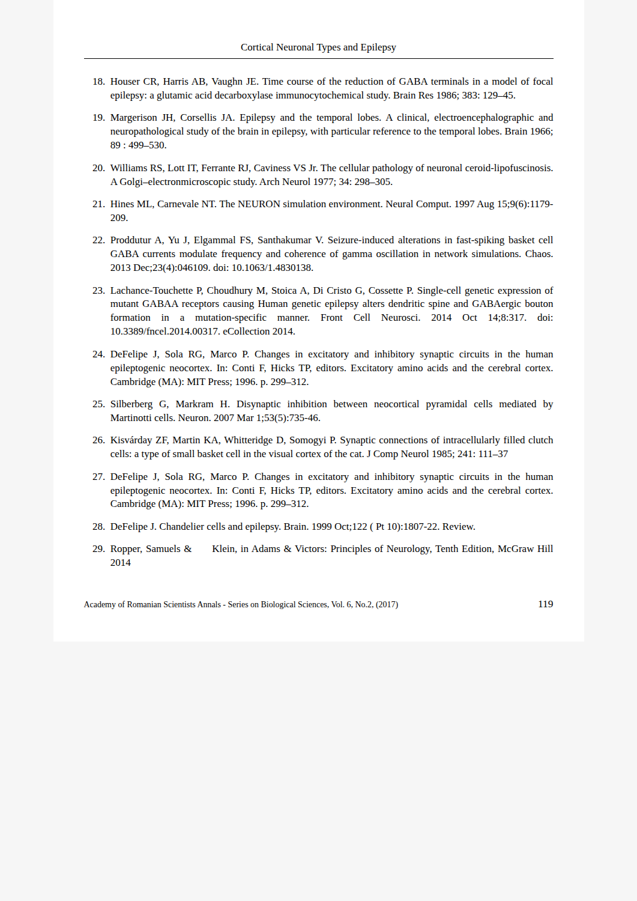Cortical Neuronal Types and Epilepsy
18. Houser CR, Harris AB, Vaughn JE. Time course of the reduction of GABA terminals in a model of focal epilepsy: a glutamic acid decarboxylase immunocytochemical study. Brain Res 1986; 383: 129–45.
19. Margerison JH, Corsellis JA. Epilepsy and the temporal lobes. A clinical, electroencephalographic and neuropathological study of the brain in epilepsy, with particular reference to the temporal lobes. Brain 1966; 89 : 499–530.
20. Williams RS, Lott IT, Ferrante RJ, Caviness VS Jr. The cellular pathology of neuronal ceroid-lipofuscinosis. A Golgi–electronmicroscopic study. Arch Neurol 1977; 34: 298–305.
21. Hines ML, Carnevale NT. The NEURON simulation environment. Neural Comput. 1997 Aug 15;9(6):1179-209.
22. Proddutur A, Yu J, Elgammal FS, Santhakumar V. Seizure-induced alterations in fast-spiking basket cell GABA currents modulate frequency and coherence of gamma oscillation in network simulations. Chaos. 2013 Dec;23(4):046109. doi: 10.1063/1.4830138.
23. Lachance-Touchette P, Choudhury M, Stoica A, Di Cristo G, Cossette P. Single-cell genetic expression of mutant GABAA receptors causing Human genetic epilepsy alters dendritic spine and GABAergic bouton formation in a mutation-specific manner. Front Cell Neurosci. 2014 Oct 14;8:317. doi: 10.3389/fncel.2014.00317. eCollection 2014.
24. DeFelipe J, Sola RG, Marco P. Changes in excitatory and inhibitory synaptic circuits in the human epileptogenic neocortex. In: Conti F, Hicks TP, editors. Excitatory amino acids and the cerebral cortex. Cambridge (MA): MIT Press; 1996. p. 299–312.
25. Silberberg G, Markram H. Disynaptic inhibition between neocortical pyramidal cells mediated by Martinotti cells. Neuron. 2007 Mar 1;53(5):735-46.
26. Kisvárday ZF, Martin KA, Whitteridge D, Somogyi P. Synaptic connections of intracellularly filled clutch cells: a type of small basket cell in the visual cortex of the cat. J Comp Neurol 1985; 241: 111–37
27. DeFelipe J, Sola RG, Marco P. Changes in excitatory and inhibitory synaptic circuits in the human epileptogenic neocortex. In: Conti F, Hicks TP, editors. Excitatory amino acids and the cerebral cortex. Cambridge (MA): MIT Press; 1996. p. 299–312.
28. DeFelipe J. Chandelier cells and epilepsy. Brain. 1999 Oct;122 ( Pt 10):1807-22. Review.
29. Ropper, Samuels & Klein, in Adams & Victors: Principles of Neurology, Tenth Edition, McGraw Hill 2014
Academy of Romanian Scientists Annals - Series on Biological Sciences, Vol. 6, No.2, (2017) 119